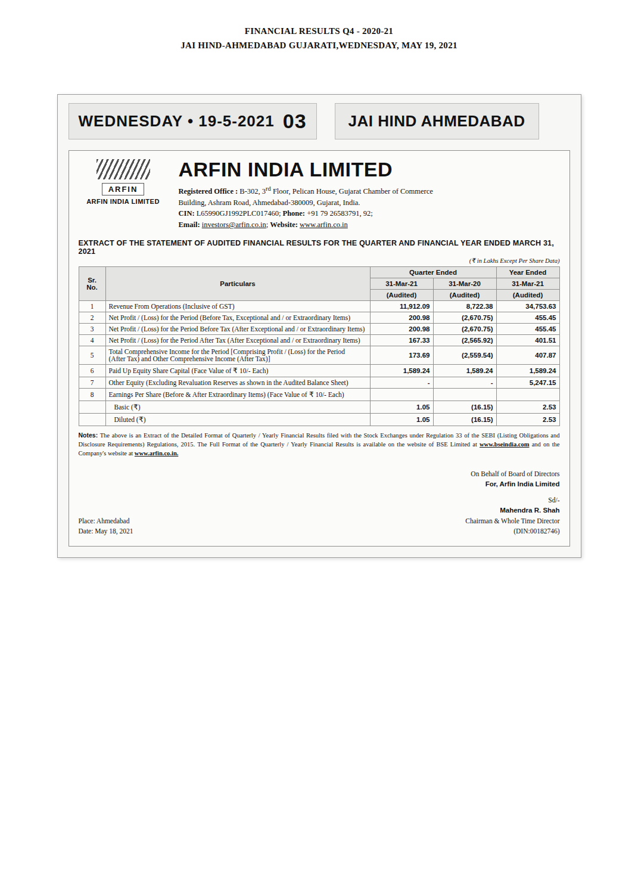FINANCIAL RESULTS Q4 - 2020-21
JAI HIND-AHMEDABAD GUJARATI,WEDNESDAY, MAY 19, 2021
WEDNESDAY • 19-5-2021 03
JAI HIND AHMEDABAD
ARFIN
ARFIN INDIA LIMITED
ARFIN INDIA LIMITED
Registered Office : B-302, 3rd Floor, Pelican House, Gujarat Chamber of Commerce
Building, Ashram Road, Ahmedabad-380009, Gujarat, India.
CIN: L65990GJ1992PLC017460; Phone: +91 79 26583791, 92;
Email: investors@arfin.co.in; Website: www.arfin.co.in
EXTRACT OF THE STATEMENT OF AUDITED FINANCIAL RESULTS FOR THE QUARTER AND FINANCIAL YEAR ENDED MARCH 31, 2021
(₹ in Lakhs Except Per Share Data)
| Sr. No. | Particulars | Quarter Ended | Year Ended |
| --- | --- | --- | --- |
| 31-Mar-21 | 31-Mar-20 | 31-Mar-21 |
| (Audited) | (Audited) | (Audited) |
| 1 | Revenue From Operations (Inclusive of GST) | 11,912.09 | 8,722.38 | 34,753.63 |
| 2 | Net Profit / (Loss) for the Period (Before Tax, Exceptional and / or Extraordinary Items) | 200.98 | (2,670.75) | 455.45 |
| 3 | Net Profit / (Loss) for the Period Before Tax (After Exceptional and / or Extraordinary Items) | 200.98 | (2,670.75) | 455.45 |
| 4 | Net Profit / (Loss) for the Period After Tax (After Exceptional and / or Extraordinary Items) | 167.33 | (2,565.92) | 401.51 |
| 5 | Total Comprehensive Income for the Period [Comprising Profit / (Loss) for the Period (After Tax) and Other Comprehensive Income (After Tax)] | 173.69 | (2,559.54) | 407.87 |
| 6 | Paid Up Equity Share Capital (Face Value of ₹ 10/- Each) | 1,589.24 | 1,589.24 | 1,589.24 |
| 7 | Other Equity (Excluding Revaluation Reserves as shown in the Audited Balance Sheet) | - | - | 5,247.15 |
| 8 | Earnings Per Share (Before & After Extraordinary Items) (Face Value of ₹ 10/- Each) | | | |
| | Basic (₹) | 1.05 | (16.15) | 2.53 |
| | Diluted (₹) | 1.05 | (16.15) | 2.53 |
Notes: The above is an Extract of the Detailed Format of Quarterly / Yearly Financial Results filed with the Stock Exchanges under Regulation 33 of the SEBI (Listing Obligations and Disclosure Requirements) Regulations, 2015. The Full Format of the Quarterly / Yearly Financial Results is available on the website of BSE Limited at www.bseindia.com and on the Company's website at www.arfin.co.in.
Place: Ahmedabad
Date: May 18, 2021
On Behalf of Board of Directors
For, Arfin India Limited
Sd/-
Mahendra R. Shah
Chairman & Whole Time Director
(DIN:00182746)